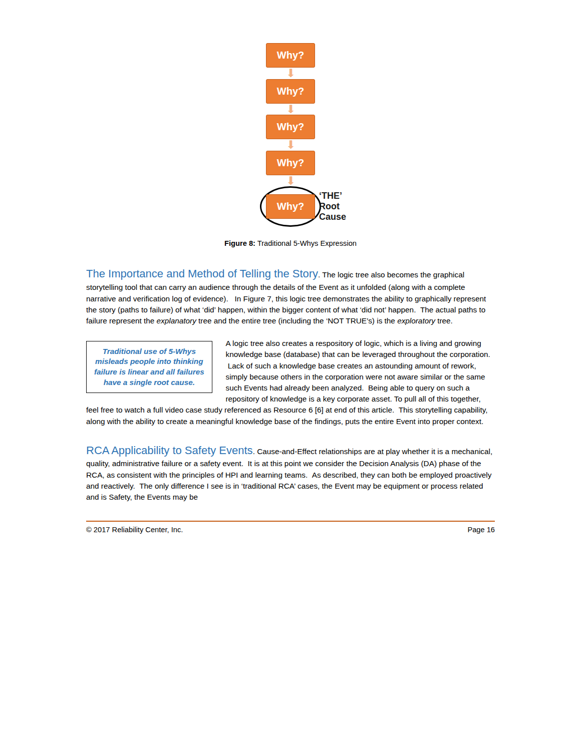Why?
⬇
Why?
⬇
Why?
⬇
Why?
⬇
Why?
‘THE’
Root
Cause
Figure 8: Traditional 5-Whys Expression
The Importance and Method of Telling the Story
. The logic tree also becomes the graphical storytelling tool that can carry an audience through the details of the Event as it unfolded (along with a complete narrative and verification log of evidence). In Figure 7, this logic tree demonstrates the ability to graphically represent the story (paths to failure) of what ‘did’ happen, within the bigger content of what ‘did not’ happen. The actual paths to failure represent the explanatory tree and the entire tree (including the ‘NOT TRUE’s) is the exploratory tree.
Traditional use of 5-Whys misleads people into thinking failure is linear and all failures have a single root cause.
A logic tree also creates a respository of logic, which is a living and growing knowledge base (database) that can be leveraged throughout the corporation. Lack of such a knowledge base creates an astounding amount of rework, simply because others in the corporation were not aware similar or the same such Events had already been analyzed. Being able to query on such a repository of knowledge is a key corporate asset. To pull all of this together, feel free to watch a full video case study referenced as Resource 6 [6] at end of this article. This storytelling capability, along with the ability to create a meaningful knowledge base of the findings, puts the entire Event into proper context.
RCA Applicability to Safety Events
. Cause-and-Effect relationships are at play whether it is a mechanical, quality, administrative failure or a safety event. It is at this point we consider the Decision Analysis (DA) phase of the RCA, as consistent with the principles of HPI and learning teams. As described, they can both be employed proactively and reactively. The only difference I see is in ‘traditional RCA’ cases, the Event may be equipment or process related and is Safety, the Events may be
© 2017 Reliability Center, Inc. Page 16